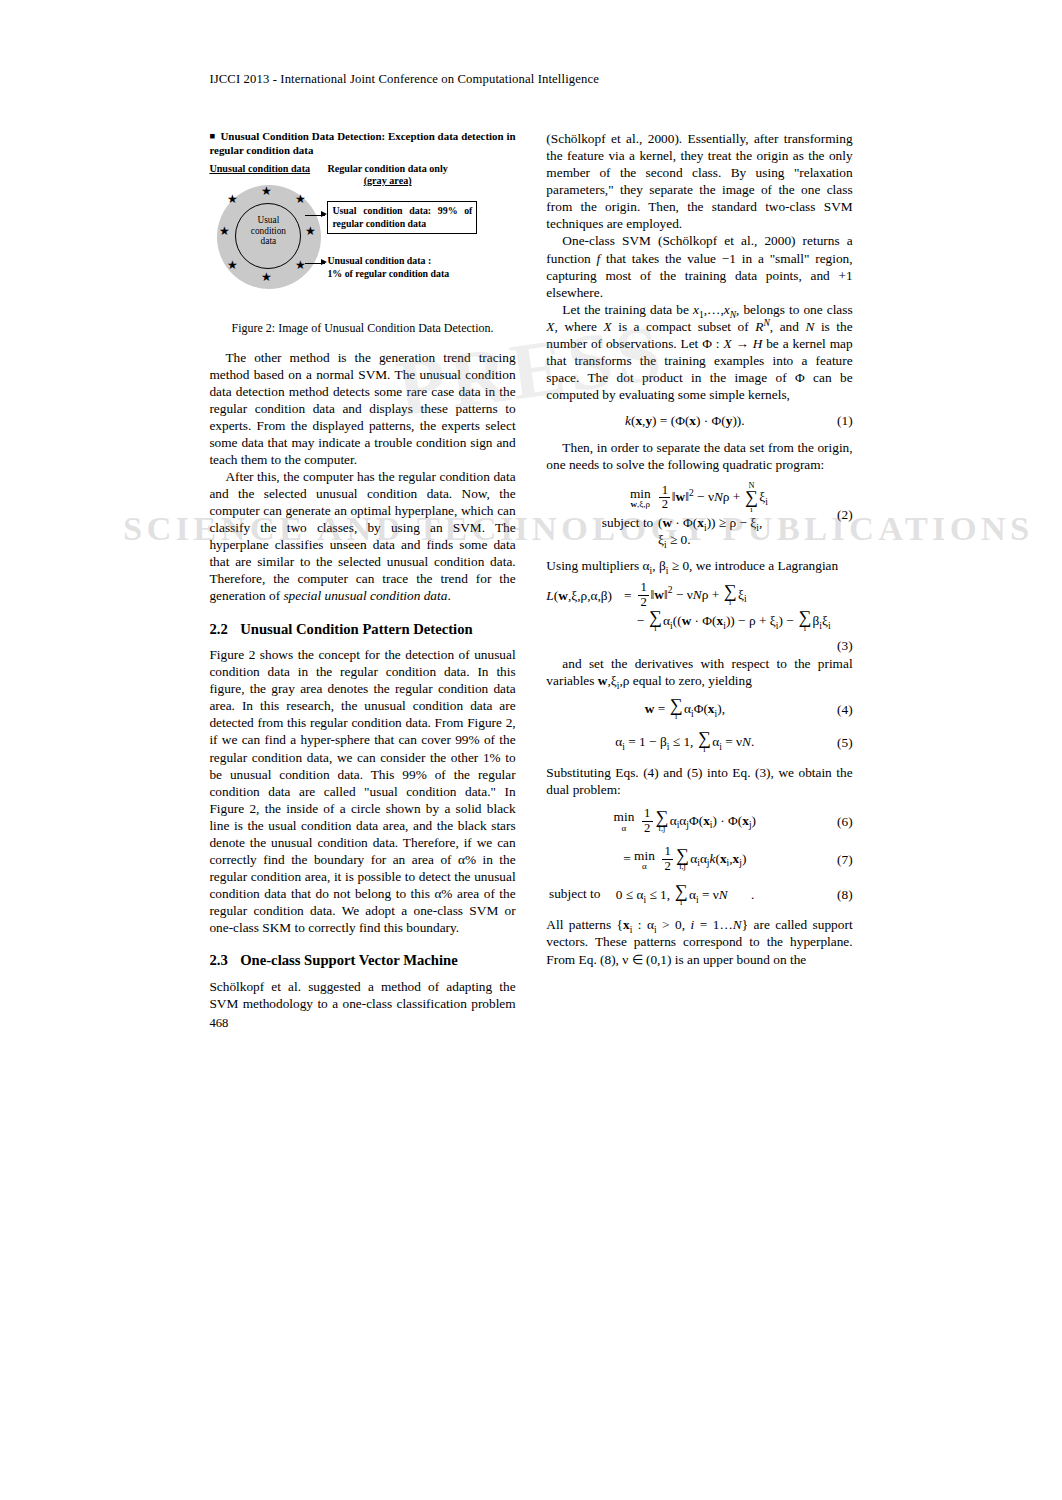IJCCI 2013 - International Joint Conference on Computational Intelligence
PRESS
SCIENCE AND TECHNOLOGY PUBLICATIONS
■ Unusual Condition Data Detection: Exception data detection in regular condition data
Unusual condition data
Regular condition data only
(gray area)
Usual
condition
data
★ ★ ★ ★ ★ ★ ★ ★
Usual condition data: 99% of regular condition data
Unusual condition data :
1% of regular condition data
Figure 2: Image of Unusual Condition Data Detection.
The other method is the generation trend tracing method based on a normal SVM. The unusual condition data detection method detects some rare case data in the regular condition data and displays these patterns to experts. From the displayed patterns, the experts select some data that may indicate a trouble condition sign and teach them to the computer.
After this, the computer has the regular condition data and the selected unusual condition data. Now, the computer can generate an optimal hyperplane, which can classify the two classes, by using an SVM. The hyperplane classifies unseen data and finds some data that are similar to the selected unusual condition data. Therefore, the computer can trace the trend for the generation of special unusual condition data.
2.2 Unusual Condition Pattern Detection
Figure 2 shows the concept for the detection of unusual condition data in the regular condition data. In this figure, the gray area denotes the regular condition data area. In this research, the unusual condition data are detected from this regular condition data. From Figure 2, if we can find a hyper-sphere that can cover 99% of the regular condition data, we can consider the other 1% to be unusual condition data. This 99% of the regular condition data are called "usual condition data." In Figure 2, the inside of a circle shown by a solid black line is the usual condition data area, and the black stars denote the unusual condition data. Therefore, if we can correctly find the boundary for an area of α% in the regular condition area, it is possible to detect the unusual condition data that do not belong to this α% area of the regular condition data. We adopt a one-class SVM or one-class SKM to correctly find this boundary.
2.3 One-class Support Vector Machine
Schölkopf et al. suggested a method of adapting the SVM methodology to a one-class classification problem (Schölkopf et al., 2000). Essentially, after transforming the feature via a kernel, they treat the origin as the only member of the second class. By using "relaxation parameters," they separate the image of the one class from the origin. Then, the standard two-class SVM techniques are employed.
One-class SVM (Schölkopf et al., 2000) returns a function f that takes the value −1 in a "small" region, capturing most of the training data points, and +1 elsewhere.
Let the training data be x1,…,xN, belongs to one class X, where X is a compact subset of RN, and N is the number of observations. Let Φ : X → H be a kernel map that transforms the training examples into a feature space. The dot product in the image of Φ can be computed by evaluating some simple kernels,
k(x,y) = (Φ(x) · Φ(y)).
(1)
Then, in order to separate the data set from the origin, one needs to solve the following quadratic program:
min w,ξ,ρ
12‖w‖2 − νNρ + N∑iξi
subject to
(w · Φ(xi)) ≥ ρ − ξi,
ξi ≥ 0.
(2)
Using multipliers αi, βi ≥ 0, we introduce a Lagrangian
L(w,ξ,ρ,α,β)
=
12‖w‖2 − νNρ + ∑iξi
− ∑iαi((w · Φ(xi)) − ρ + ξi) − ∑iβiξi
(3)
and set the derivatives with respect to the primal variables w,ξi,ρ equal to zero, yielding
w = ∑iαiΦ(xi),
(4)
αi = 1 − βi ≤ 1, ∑iαi = νN.
(5)
Substituting Eqs. (4) and (5) into Eq. (3), we obtain the dual problem:
min α 12∑i,jαiαjΦ(xi) · Φ(xj)
(6)
= min α 12∑i,jαiαjk(xi,xj)
(7)
subject to 0 ≤ αi ≤ 1, ∑iαi = νN .
(8)
All patterns {xi : αi > 0, i = 1…N} are called support vectors. These patterns correspond to the hyperplane. From Eq. (8), ν ∈ (0,1) is an upper bound on the
468